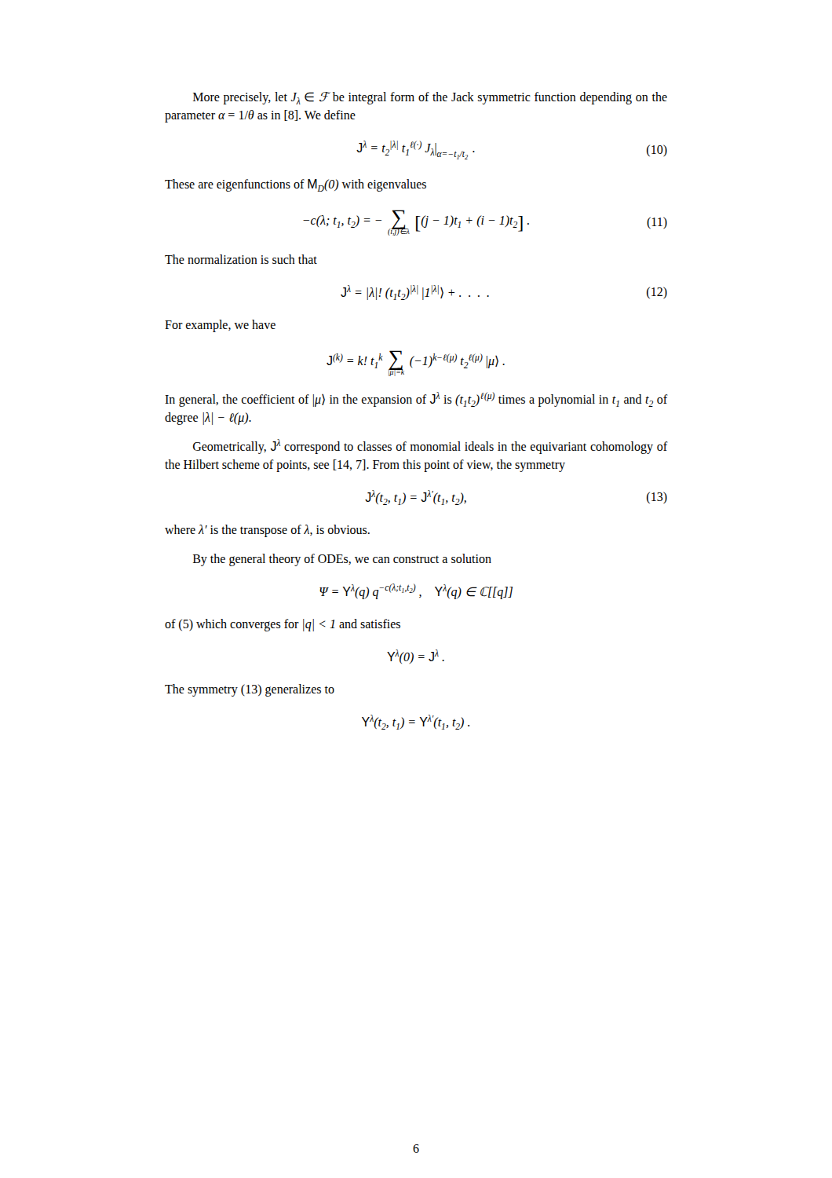More precisely, let Jλ ∈ ℱ be integral form of the Jack symmetric function depending on the parameter α = 1/θ as in [8]. We define
Jλ = t2|λ| t1ℓ(·) Jλ|α=−t1/t2 . (10)
These are eigenfunctions of MD(0) with eigenvalues
−c(λ; t1, t2) = − ∑(i,j)∈λ [(j − 1)t1 + (i − 1)t2] . (11)
The normalization is such that
Jλ = |λ|! (t1t2)|λ| |1|λ|⟩ + . . . . (12)
For example, we have
J(k) = k! t1k ∑|μ|=k (−1)k−ℓ(μ) t2ℓ(μ) |μ⟩ .
In general, the coefficient of |μ⟩ in the expansion of Jλ is (t1t2)ℓ(μ) times a polynomial in t1 and t2 of degree |λ| − ℓ(μ).
Geometrically, Jλ correspond to classes of monomial ideals in the equivariant cohomology of the Hilbert scheme of points, see [14, 7]. From this point of view, the symmetry
Jλ(t2, t1) = Jλ′(t1, t2), (13)
where λ′ is the transpose of λ, is obvious.
By the general theory of ODEs, we can construct a solution
Ψ = Yλ(q) q−c(λ;t1,t2) , Yλ(q) ∈ ℂ[[q]]
of (5) which converges for |q| < 1 and satisfies
Yλ(0) = Jλ .
The symmetry (13) generalizes to
Yλ(t2, t1) = Yλ′(t1, t2) .
6